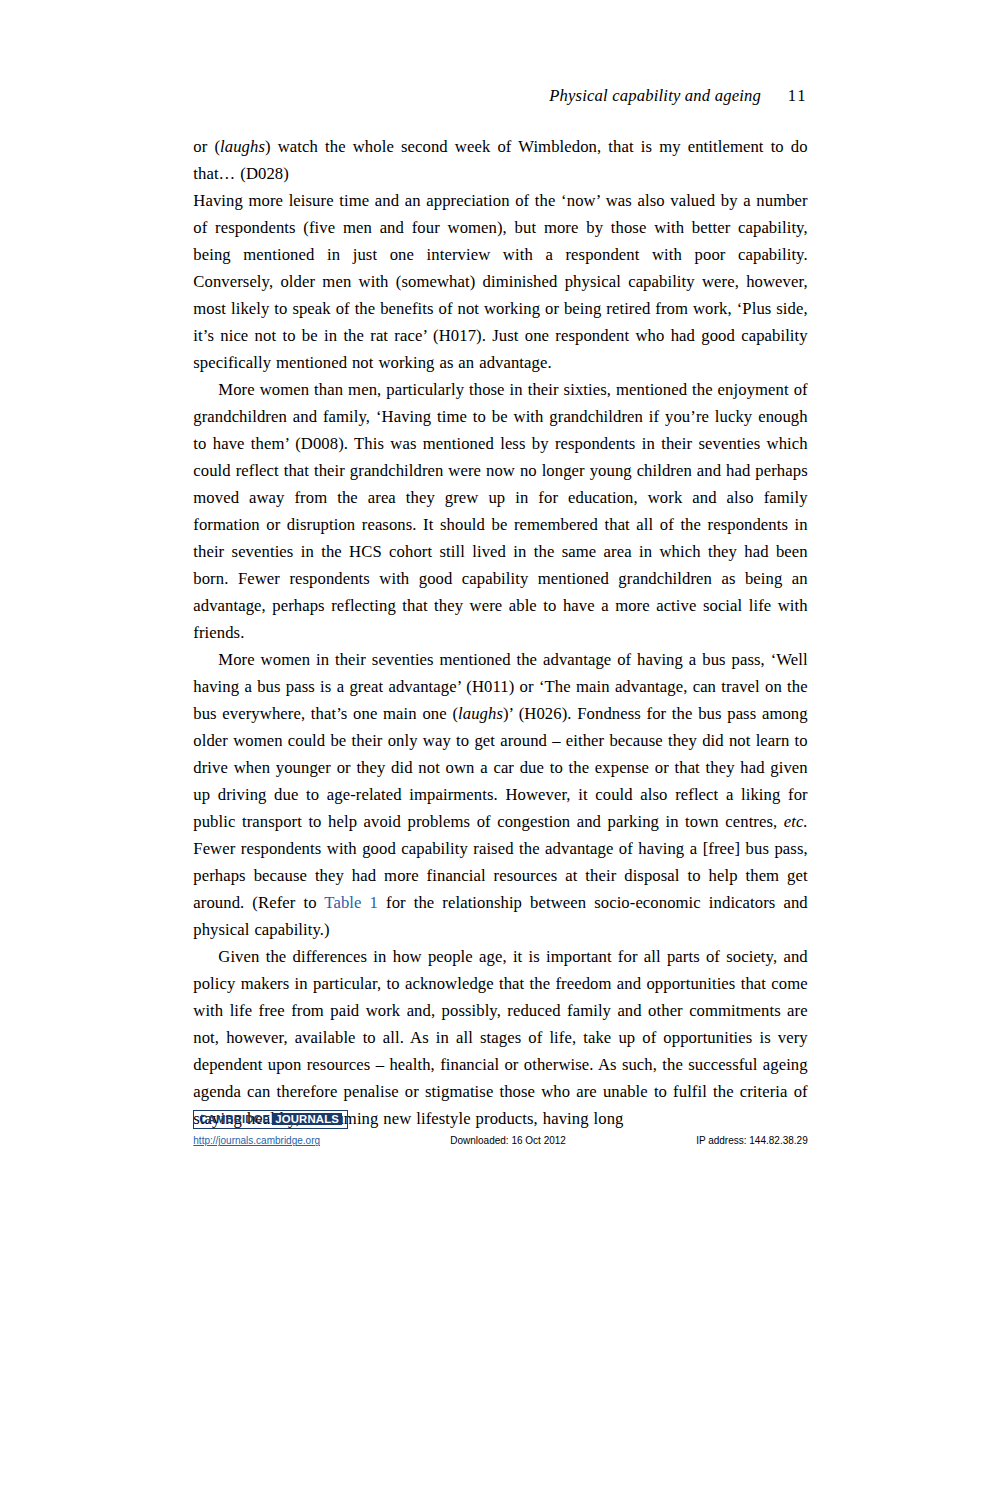Physical capability and ageing11
or (laughs) watch the whole second week of Wimbledon, that is my entitlement to do that… (D028)
Having more leisure time and an appreciation of the ‘now’ was also valued by a number of respondents (five men and four women), but more by those with better capability, being mentioned in just one interview with a respondent with poor capability. Conversely, older men with (somewhat) diminished physical capability were, however, most likely to speak of the benefits of not working or being retired from work, ‘Plus side, it’s nice not to be in the rat race’ (H017). Just one respondent who had good capability specifically mentioned not working as an advantage.
More women than men, particularly those in their sixties, mentioned the enjoyment of grandchildren and family, ‘Having time to be with grandchildren if you’re lucky enough to have them’ (D008). This was mentioned less by respondents in their seventies which could reflect that their grandchildren were now no longer young children and had perhaps moved away from the area they grew up in for education, work and also family formation or disruption reasons. It should be remembered that all of the respondents in their seventies in the HCS cohort still lived in the same area in which they had been born. Fewer respondents with good capability mentioned grandchildren as being an advantage, perhaps reflecting that they were able to have a more active social life with friends.
More women in their seventies mentioned the advantage of having a bus pass, ‘Well having a bus pass is a great advantage’ (H011) or ‘The main advantage, can travel on the bus everywhere, that’s one main one (laughs)’ (H026). Fondness for the bus pass among older women could be their only way to get around – either because they did not learn to drive when younger or they did not own a car due to the expense or that they had given up driving due to age-related impairments. However, it could also reflect a liking for public transport to help avoid problems of congestion and parking in town centres, etc. Fewer respondents with good capability raised the advantage of having a [free] bus pass, perhaps because they had more financial resources at their disposal to help them get around. (Refer to Table 1 for the relationship between socio-economic indicators and physical capability.)
Given the differences in how people age, it is important for all parts of society, and policy makers in particular, to acknowledge that the freedom and opportunities that come with life free from paid work and, possibly, reduced family and other commitments are not, however, available to all. As in all stages of life, take up of opportunities is very dependent upon resources – health, financial or otherwise. As such, the successful ageing agenda can therefore penalise or stigmatise those who are unable to fulfil the criteria of staying healthy, consuming new lifestyle products, having long
CAMBRIDGE JOURNALS
http://journals.cambridge.org Downloaded: 16 Oct 2012 IP address: 144.82.38.29